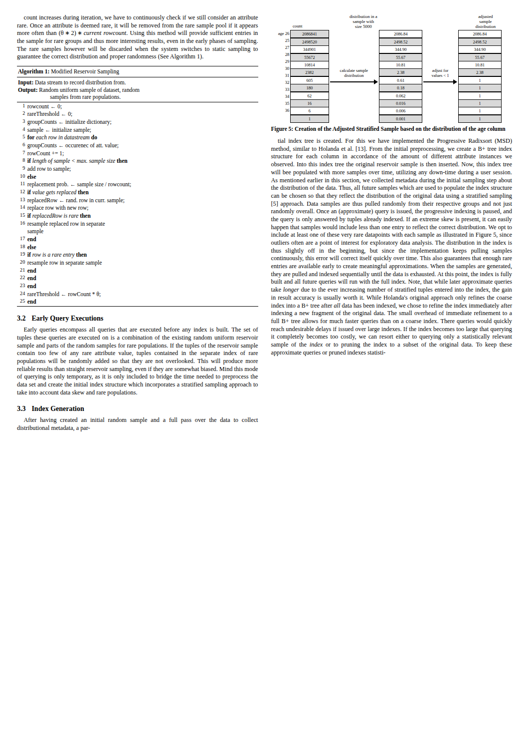count increases during iteration, we have to continuously check if we still consider an attribute rare. Once an attribute is deemed rare, it will be removed from the rare sample pool if it appears more often than (θ ∗ 2) ∗ current rowcount. Using this method will provide sufficient entries in the sample for rare groups and thus more interesting results, even in the early phases of sampling. The rare samples however will be discarded when the system switches to static sampling to guarantee the correct distribution and proper randomness (See Algorithm 1).
Algorithm 1: Modified Reservoir Sampling
Input: Data stream to record distribution from.
Output: Random uniform sample of dataset, random
samples from rare populations.
| 1 | rowcount ← 0; |
| 2 | rareThreshold ← 0; |
| 3 | groupCounts ← initialize dictionary; |
| 4 | sample ← initialize sample; |
| 5 | for each row in datastream do |
| 6 | groupCounts ← occurenec of att. value; |
| 7 | rowCount += 1; |
| 8 | if length of sample < max. sample size then |
| 9 | add row to sample; |
| 10 | else |
| 11 | replacement prob. ← sample size / rowcount; |
| 12 | if value gets replaced then |
| 13 | replacedRow ← rand. row in curr. sample; |
| 14 | replace row with new row; |
| 15 | if replacedRow is rare then |
| 16 | resample replaced row in separate |
| | sample |
| 17 | end |
| 18 | else |
| 19 | if row is a rare entry then |
| 20 | resample row in separate sample |
| 21 | end |
| 22 | end |
| 23 | end |
| 24 | rareThreshold ← rowCount * θ; |
| 25 | end |
3.2 Early Query Executions
Early queries encompass all queries that are executed before any index is built. The set of tuples these queries are executed on is a combination of the existing random uniform reservoir sample and parts of the random samples for rare populations. If the tuples of the reservoir sample contain too few of any rare attribute value, tuples contained in the separate index of rare populations will be randomly added so that they are not overlooked. This will produce more reliable results than straight reservoir sampling, even if they are somewhat biased. Mind this mode of querying is only temporary, as it is only included to bridge the time needed to preprocess the data set and create the initial index structure which incorporates a stratified sampling approach to take into account data skew and rare populations.
3.3 Index Generation
After having created an initial random sample and a full pass over the data to collect distributional metadata, a par-
count
distribution in a
sample with
size 5000
adjusted
sample
distribution
age 26
25
27
28
29
30
31
32
33
34
35
36
2086841
2498520
344901
55672
10814
2382
605
180
62
16
6
1
calculate sample
distribution
2086.84
2498.52
344.90
55.67
10.81
2.38
0.61
0.18
0.062
0.016
0.006
0.001
adjust for
values < 1
2086.84
2498.52
344.90
55.67
10.81
2.38
1
1
1
1
1
1
Figure 5: Creation of the Adjusted Stratified Sample based on the distribution of the age column
tial index tree is created. For this we have implemented the Progressive Radixsort (MSD) method, similar to Holanda et al. [13]. From the initial preprocessing, we create a B+ tree index structure for each column in accordance of the amount of different attribute instances we observed. Into this index tree the original reservoir sample is then inserted. Now, this index tree will bee populated with more samples over time, utilizing any down-time during a user session. As mentioned earlier in this section, we collected metadata during the initial sampling step about the distribution of the data. Thus, all future samples which are used to populate the index structure can be chosen so that they reflect the distribution of the original data using a stratified sampling [5] approach. Data samples are thus pulled randomly from their respective groups and not just randomly overall. Once an (approximate) query is issued, the progressive indexing is paused, and the query is only answered by tuples already indexed. If an extreme skew is present, it can easily happen that samples would include less than one entry to reflect the correct distribution. We opt to include at least one of these very rare datapoints with each sample as illustrated in Figure 5, since outliers often are a point of interest for exploratory data analysis. The distribution in the index is thus slightly off in the beginning, but since the implementation keeps pulling samples continuously, this error will correct itself quickly over time. This also guarantees that enough rare entries are available early to create meaningful approximations. When the samples are generated, they are pulled and indexed sequentially until the data is exhausted. At this point, the index is fully built and all future queries will run with the full index. Note, that while later approximate queries take longer due to the ever increasing number of stratified tuples entered into the index, the gain in result accuracy is usually worth it. While Holanda's original approach only refines the coarse index into a B+ tree after all data has been indexed, we chose to refine the index immediately after indexing a new fragment of the original data. The small overhead of immediate refinement to a full B+ tree allows for much faster queries than on a coarse index. There queries would quickly reach undesirable delays if issued over large indexes. If the index becomes too large that querying it completely becomes too costly, we can resort either to querying only a statistically relevant sample of the index or to pruning the index to a subset of the original data. To keep these approximate queries or pruned indexes statisti-